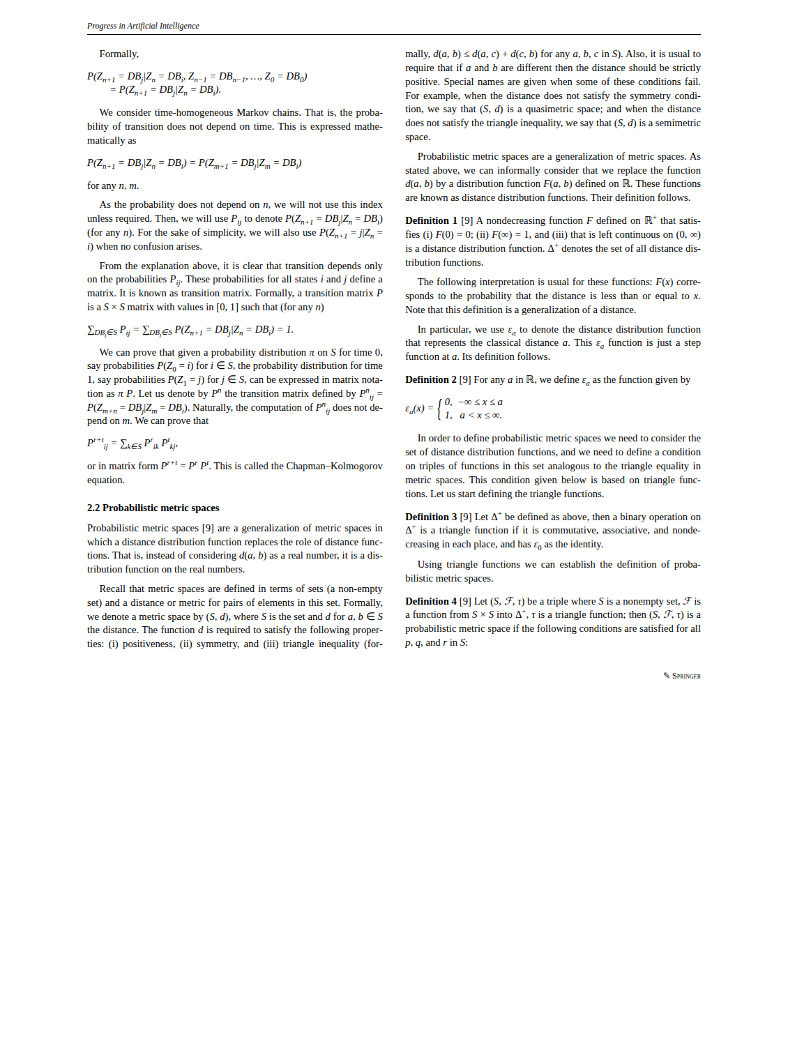Progress in Artificial Intelligence
Formally,
P(Zn+1 = DBj|Zn = DBi, Zn−1 = DBn−1, …, Z0 = DB0) = P(Zn+1 = DBj|Zn = DBi).
We consider time-homogeneous Markov chains. That is, the probability of transition does not depend on time. This is expressed mathematically as
P(Zn+1 = DBj|Zn = DBi) = P(Zm+1 = DBj|Zm = DBi)
for any n, m.
As the probability does not depend on n, we will not use this index unless required. Then, we will use Pij to denote P(Zn+1 = DBj|Zn = DBi) (for any n). For the sake of simplicity, we will also use P(Zn+1 = j|Zn = i) when no confusion arises.
From the explanation above, it is clear that transition depends only on the probabilities Pij. These probabilities for all states i and j define a matrix. It is known as transition matrix. Formally, a transition matrix P is a S × S matrix with values in [0, 1] such that (for any n)
∑DBj∈S Pij = ∑DBj∈S P(Zn+1 = DBj|Zn = DBi) = 1.
We can prove that given a probability distribution π on S for time 0, say probabilities P(Z0 = i) for i ∈ S, the probability distribution for time 1, say probabilities P(Z1 = j) for j ∈ S, can be expressed in matrix notation as π P. Let us denote by Pn the transition matrix defined by Pnij = P(Zm+n = DBj|Zm = DBi). Naturally, the computation of Pnij does not depend on m. We can prove that
Pr+tij = ∑k∈S Prik Ptkj,
or in matrix form Pr+t = Pr Pt. This is called the Chapman–Kolmogorov equation.
2.2 Probabilistic metric spaces
Probabilistic metric spaces [9] are a generalization of metric spaces in which a distance distribution function replaces the role of distance functions. That is, instead of considering d(a, b) as a real number, it is a distribution function on the real numbers.
Recall that metric spaces are defined in terms of sets (a non-empty set) and a distance or metric for pairs of elements in this set. Formally, we denote a metric space by (S, d), where S is the set and d for a, b ∈ S the distance. The function d is required to satisfy the following properties: (i) positiveness, (ii) symmetry, and (iii) triangle inequality (formally, d(a, b) ≤ d(a, c) + d(c, b) for any a, b, c in S). Also, it is usual to require that if a and b are different then the distance should be strictly positive. Special names are given when some of these conditions fail. For example, when the distance does not satisfy the symmetry condition, we say that (S, d) is a quasimetric space; and when the distance does not satisfy the triangle inequality, we say that (S, d) is a semimetric space.
Probabilistic metric spaces are a generalization of metric spaces. As stated above, we can informally consider that we replace the function d(a, b) by a distribution function F(a, b) defined on ℝ. These functions are known as distance distribution functions. Their definition follows.
Definition 1 [9] A nondecreasing function F defined on ℝ+ that satisfies (i) F(0) = 0; (ii) F(∞) = 1, and (iii) that is left continuous on (0, ∞) is a distance distribution function. Δ+ denotes the set of all distance distribution functions.
The following interpretation is usual for these functions: F(x) corresponds to the probability that the distance is less than or equal to x. Note that this definition is a generalization of a distance.
In particular, we use εa to denote the distance distribution function that represents the classical distance a. This εa function is just a step function at a. Its definition follows.
Definition 2 [9] For any a in ℝ, we define εa as the function given by
εa(x) = 0, −∞ ≤ x ≤ a 1, a < x ≤ ∞.
In order to define probabilistic metric spaces we need to consider the set of distance distribution functions, and we need to define a condition on triples of functions in this set analogous to the triangle equality in metric spaces. This condition given below is based on triangle functions. Let us start defining the triangle functions.
Definition 3 [9] Let Δ+ be defined as above, then a binary operation on Δ+ is a triangle function if it is commutative, associative, and nondecreasing in each place, and has ε0 as the identity.
Using triangle functions we can establish the definition of probabilistic metric spaces.
Definition 4 [9] Let (S, ℱ, τ) be a triple where S is a nonempty set, ℱ is a function from S × S into Δ+, τ is a triangle function; then (S, ℱ, τ) is a probabilistic metric space if the following conditions are satisfied for all p, q, and r in S:
✎ Springer